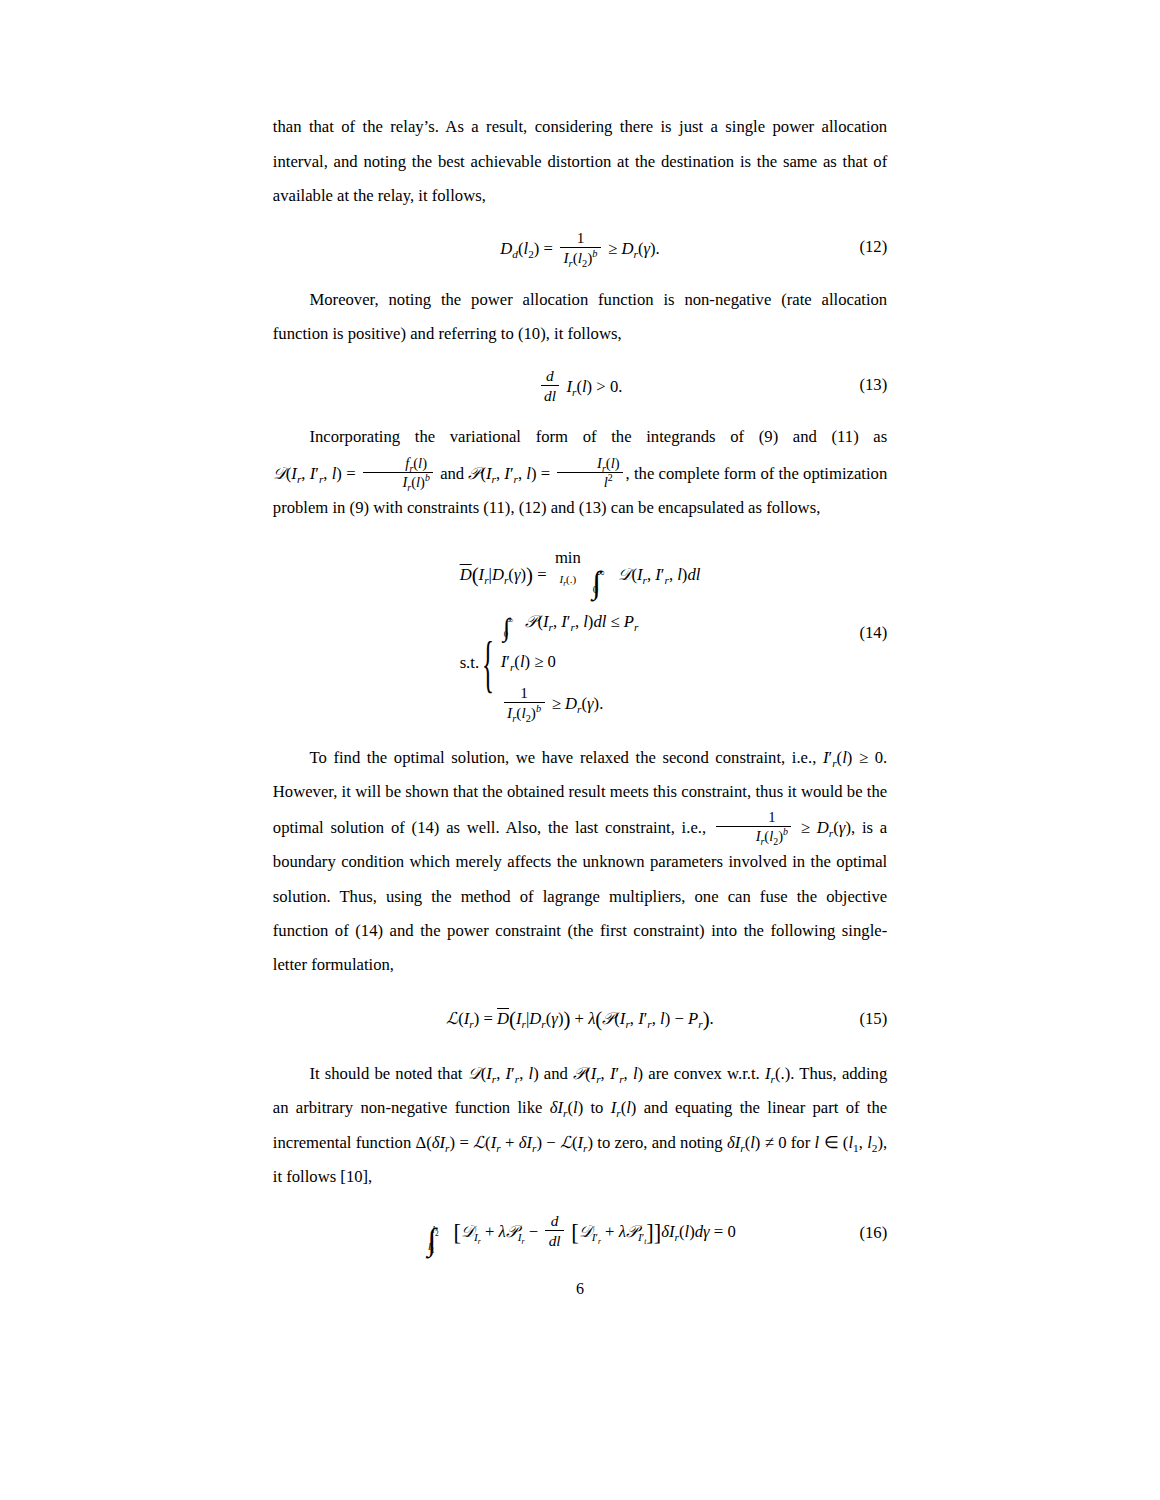than that of the relay’s. As a result, considering there is just a single power allocation interval, and noting the best achievable distortion at the destination is the same as that of available at the relay, it follows,
Dd(l2) = 1 Ir(l2)b ≥ Dr(γ). (12)
Moreover, noting the power allocation function is non-negative (rate allocation function is positive) and referring to (10), it follows,
ddl Ir(l) > 0. (13)
Incorporating the variational form of the integrands of (9) and (11) as 𝒟(Ir, I′r, l) = fr(l) Ir(l)b and 𝒫(Ir, I′r, l) = Ir(l) l2, the complete form of the optimization problem in (9) with constraints (11), (12) and (13) can be encapsulated as follows,
D(Ir|Dr(γ)) = min Ir(.) ∫∞0 𝒟(Ir, I′r, l)dl s.t. {
| ∫ ∞ 0 𝒫 ( I r , I ′ r , l ) dl ≤ P r |
| I ′ r ( l ) ≥ 0 |
| 1 I r ( l 2 ) b ≥ D r ( γ ). |
(14)
To find the optimal solution, we have relaxed the second constraint, i.e., I′r(l) ≥ 0. However, it will be shown that the obtained result meets this constraint, thus it would be the optimal solution of (14) as well. Also, the last constraint, i.e., 1 Ir(l2)b ≥ Dr(γ), is a boundary condition which merely affects the unknown parameters involved in the optimal solution. Thus, using the method of lagrange multipliers, one can fuse the objective function of (14) and the power constraint (the first constraint) into the following single-letter formulation,
ℒ(Ir) = D(Ir|Dr(γ)) + λ(𝒫(Ir, I′r, l) − Pr). (15)
It should be noted that 𝒟(Ir, I′r, l) and 𝒫(Ir, I′r, l) are convex w.r.t. Ir(.). Thus, adding an arbitrary non-negative function like δIr(l) to Ir(l) and equating the linear part of the incremental function Δ(δIr) = ℒ(Ir + δIr) − ℒ(Ir) to zero, and noting δIr(l) ≠ 0 for l ∈ (l1, l2), it follows [10],
∫l2 l1 [𝒟Ir + λ𝒫Ir − ddl [𝒟I′r + λ𝒫I′t]] δIr(l)dγ = 0 (16)
6